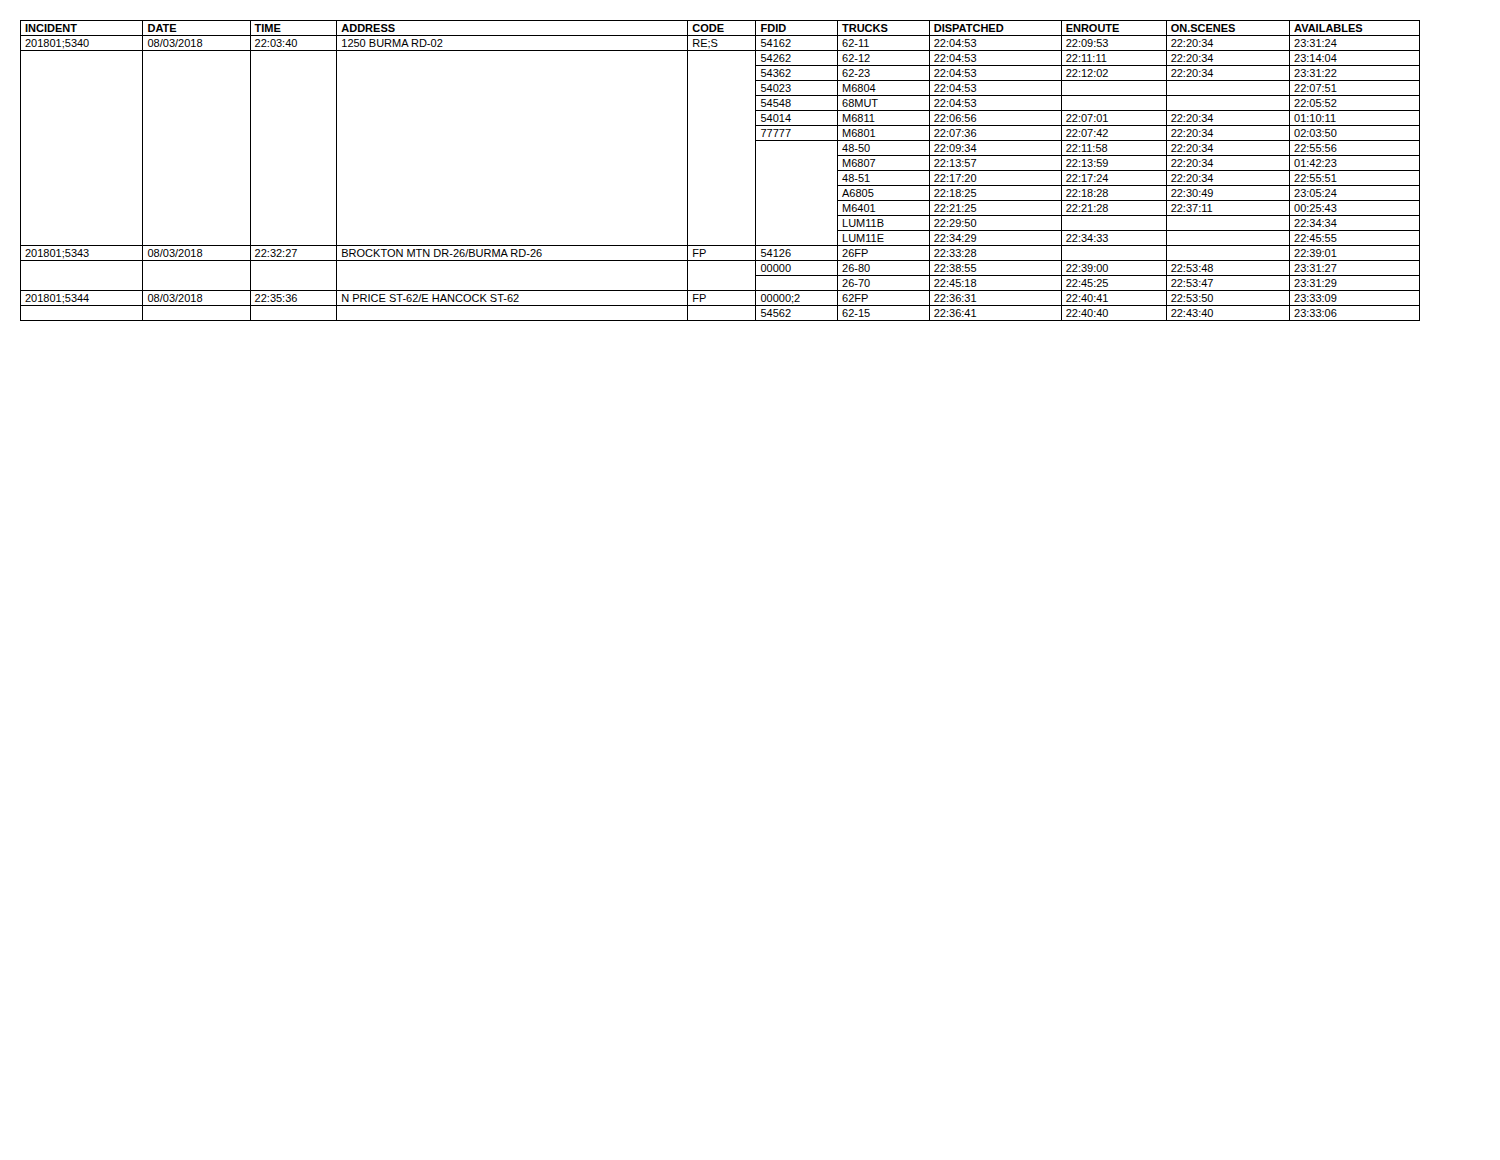| INCIDENT | DATE | TIME | ADDRESS | CODE | FDID | TRUCKS | DISPATCHED | ENROUTE | ON.SCENES | AVAILABLES |
| --- | --- | --- | --- | --- | --- | --- | --- | --- | --- | --- |
| 201801;5340 | 08/03/2018 | 22:03:40 | 1250 BURMA RD-02 | RE;S | 54162 | 62-11 | 22:04:53 | 22:09:53 | 22:20:34 | 23:31:24 |
| | | | | | 54262 | 62-12 | 22:04:53 | 22:11:11 | 22:20:34 | 23:14:04 |
| | | | | | 54362 | 62-23 | 22:04:53 | 22:12:02 | 22:20:34 | 23:31:22 |
| | | | | | 54023 | M6804 | 22:04:53 | | | 22:07:51 |
| | | | | | 54548 | 68MUT | 22:04:53 | | | 22:05:52 |
| | | | | | 54014 | M6811 | 22:06:56 | 22:07:01 | 22:20:34 | 01:10:11 |
| | | | | | 77777 | M6801 | 22:07:36 | 22:07:42 | 22:20:34 | 02:03:50 |
| | | | | | | 48-50 | 22:09:34 | 22:11:58 | 22:20:34 | 22:55:56 |
| | | | | | | M6807 | 22:13:57 | 22:13:59 | 22:20:34 | 01:42:23 |
| | | | | | | 48-51 | 22:17:20 | 22:17:24 | 22:20:34 | 22:55:51 |
| | | | | | | A6805 | 22:18:25 | 22:18:28 | 22:30:49 | 23:05:24 |
| | | | | | | M6401 | 22:21:25 | 22:21:28 | 22:37:11 | 00:25:43 |
| | | | | | | LUM11B | 22:29:50 | | | 22:34:34 |
| | | | | | | LUM11E | 22:34:29 | 22:34:33 | | 22:45:55 |
| 201801;5343 | 08/03/2018 | 22:32:27 | BROCKTON MTN DR-26/BURMA RD-26 | FP | 54126 | 26FP | 22:33:28 | | | 22:39:01 |
| | | | | | 00000 | 26-80 | 22:38:55 | 22:39:00 | 22:53:48 | 23:31:27 |
| | | | | | | 26-70 | 22:45:18 | 22:45:25 | 22:53:47 | 23:31:29 |
| 201801;5344 | 08/03/2018 | 22:35:36 | N PRICE ST-62/E HANCOCK ST-62 | FP | 00000;2 | 62FP | 22:36:31 | 22:40:41 | 22:53:50 | 23:33:09 |
| | | | | | 54562 | 62-15 | 22:36:41 | 22:40:40 | 22:43:40 | 23:33:06 |